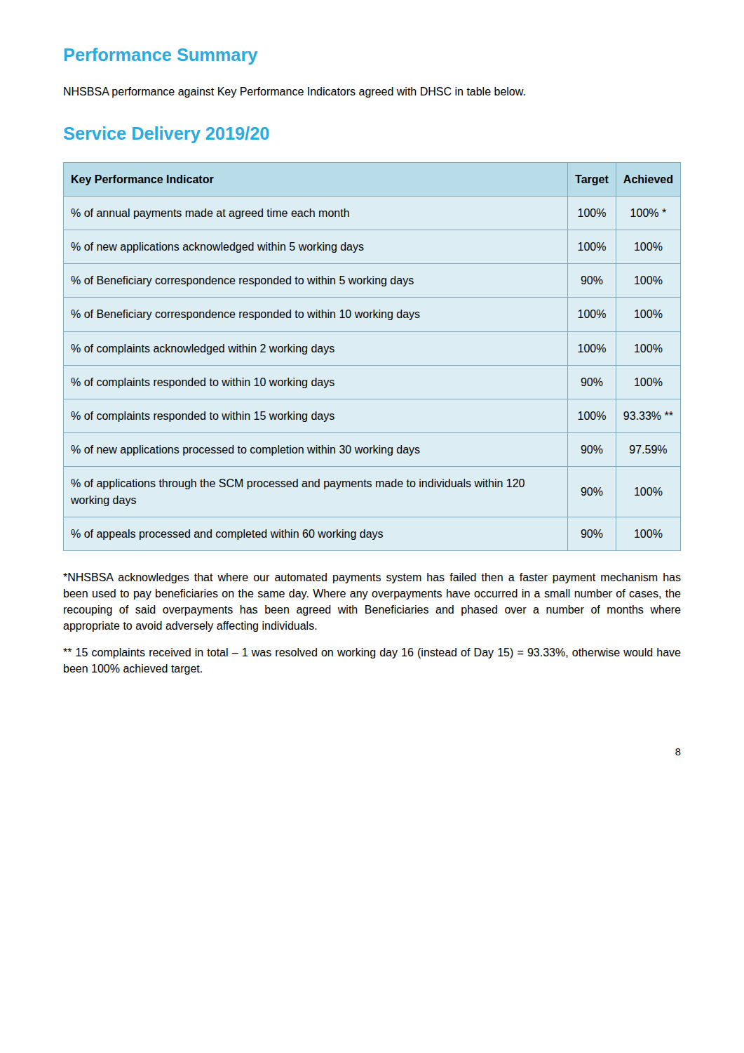Performance Summary
NHSBSA performance against Key Performance Indicators agreed with DHSC in table below.
Service Delivery 2019/20
| Key Performance Indicator | Target | Achieved |
| --- | --- | --- |
| % of annual payments made at agreed time each month | 100% | 100% * |
| % of new applications acknowledged within 5 working days | 100% | 100% |
| % of Beneficiary correspondence responded to within 5 working days | 90% | 100% |
| % of Beneficiary correspondence responded to within 10 working days | 100% | 100% |
| % of complaints acknowledged within 2 working days | 100% | 100% |
| % of complaints responded to within 10 working days | 90% | 100% |
| % of complaints responded to within 15 working days | 100% | 93.33% ** |
| % of new applications processed to completion within 30 working days | 90% | 97.59% |
| % of applications through the SCM processed and payments made to individuals within 120 working days | 90% | 100% |
| % of appeals processed and completed within 60 working days | 90% | 100% |
*NHSBSA acknowledges that where our automated payments system has failed then a faster payment mechanism has been used to pay beneficiaries on the same day. Where any overpayments have occurred in a small number of cases, the recouping of said overpayments has been agreed with Beneficiaries and phased over a number of months where appropriate to avoid adversely affecting individuals.
** 15 complaints received in total – 1 was resolved on working day 16 (instead of Day 15) = 93.33%, otherwise would have been 100% achieved target.
8